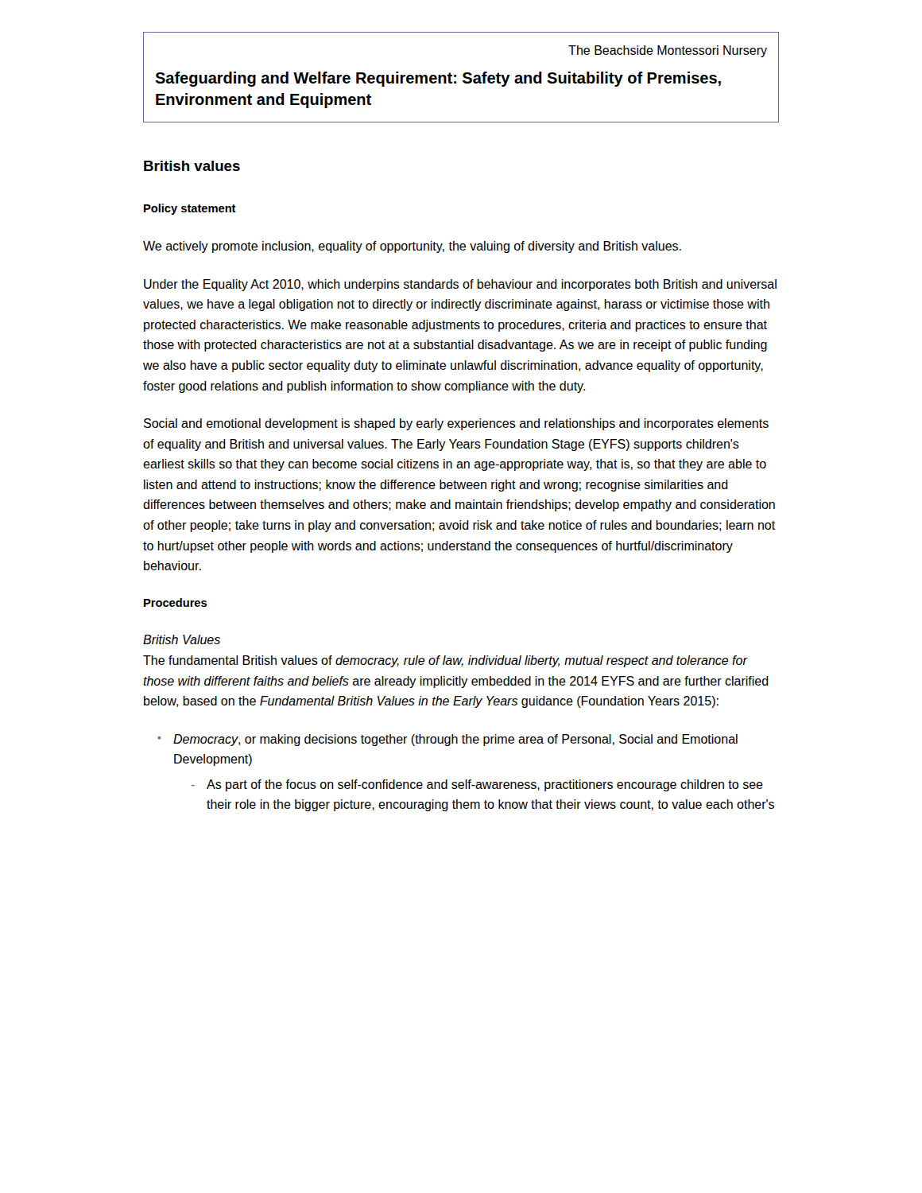The Beachside Montessori Nursery
Safeguarding and Welfare Requirement: Safety and Suitability of Premises, Environment and Equipment
British values
Policy statement
We actively promote inclusion, equality of opportunity, the valuing of diversity and British values.
Under the Equality Act 2010, which underpins standards of behaviour and incorporates both British and universal values, we have a legal obligation not to directly or indirectly discriminate against, harass or victimise those with protected characteristics. We make reasonable adjustments to procedures, criteria and practices to ensure that those with protected characteristics are not at a substantial disadvantage. As we are in receipt of public funding we also have a public sector equality duty to eliminate unlawful discrimination, advance equality of opportunity, foster good relations and publish information to show compliance with the duty.
Social and emotional development is shaped by early experiences and relationships and incorporates elements of equality and British and universal values. The Early Years Foundation Stage (EYFS) supports children's earliest skills so that they can become social citizens in an age-appropriate way, that is, so that they are able to listen and attend to instructions; know the difference between right and wrong; recognise similarities and differences between themselves and others; make and maintain friendships; develop empathy and consideration of other people; take turns in play and conversation; avoid risk and take notice of rules and boundaries; learn not to hurt/upset other people with words and actions; understand the consequences of hurtful/discriminatory behaviour.
Procedures
British Values
The fundamental British values of democracy, rule of law, individual liberty, mutual respect and tolerance for those with different faiths and beliefs are already implicitly embedded in the 2014 EYFS and are further clarified below, based on the Fundamental British Values in the Early Years guidance (Foundation Years 2015):
Democracy, or making decisions together (through the prime area of Personal, Social and Emotional Development)
As part of the focus on self-confidence and self-awareness, practitioners encourage children to see their role in the bigger picture, encouraging them to know that their views count, to value each other's